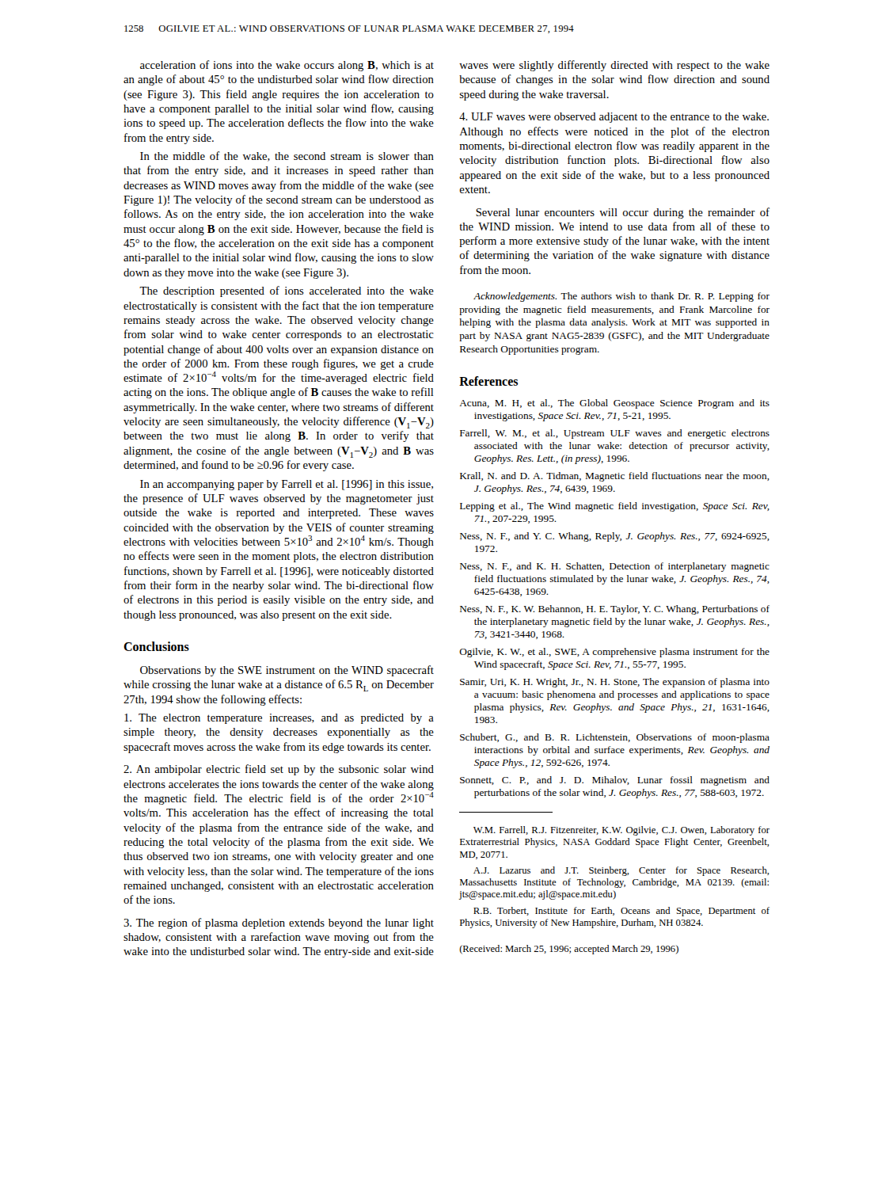1258 OGILVIE ET AL.: WIND OBSERVATIONS OF LUNAR PLASMA WAKE DECEMBER 27, 1994
acceleration of ions into the wake occurs along B, which is at an angle of about 45° to the undisturbed solar wind flow direction (see Figure 3). This field angle requires the ion acceleration to have a component parallel to the initial solar wind flow, causing ions to speed up. The acceleration deflects the flow into the wake from the entry side.
In the middle of the wake, the second stream is slower than that from the entry side, and it increases in speed rather than decreases as WIND moves away from the middle of the wake (see Figure 1)! The velocity of the second stream can be understood as follows. As on the entry side, the ion acceleration into the wake must occur along B on the exit side. However, because the field is 45° to the flow, the acceleration on the exit side has a component anti-parallel to the initial solar wind flow, causing the ions to slow down as they move into the wake (see Figure 3).
The description presented of ions accelerated into the wake electrostatically is consistent with the fact that the ion temperature remains steady across the wake. The observed velocity change from solar wind to wake center corresponds to an electrostatic potential change of about 400 volts over an expansion distance on the order of 2000 km. From these rough figures, we get a crude estimate of 2×10−4 volts/m for the time-averaged electric field acting on the ions. The oblique angle of B causes the wake to refill asymmetrically. In the wake center, where two streams of different velocity are seen simultaneously, the velocity difference (V1−V2) between the two must lie along B. In order to verify that alignment, the cosine of the angle between (V1−V2) and B was determined, and found to be ≥0.96 for every case.
In an accompanying paper by Farrell et al. [1996] in this issue, the presence of ULF waves observed by the magnetometer just outside the wake is reported and interpreted. These waves coincided with the observation by the VEIS of counter streaming electrons with velocities between 5×103 and 2×104 km/s. Though no effects were seen in the moment plots, the electron distribution functions, shown by Farrell et al. [1996], were noticeably distorted from their form in the nearby solar wind. The bi-directional flow of electrons in this period is easily visible on the entry side, and though less pronounced, was also present on the exit side.
Conclusions
Observations by the SWE instrument on the WIND spacecraft while crossing the lunar wake at a distance of 6.5 RL on December 27th, 1994 show the following effects:
1. The electron temperature increases, and as predicted by a simple theory, the density decreases exponentially as the spacecraft moves across the wake from its edge towards its center.
2. An ambipolar electric field set up by the subsonic solar wind electrons accelerates the ions towards the center of the wake along the magnetic field. The electric field is of the order 2×10−4 volts/m. This acceleration has the effect of increasing the total velocity of the plasma from the entrance side of the wake, and reducing the total velocity of the plasma from the exit side. We thus observed two ion streams, one with velocity greater and one with velocity less, than the solar wind. The temperature of the ions remained unchanged, consistent with an electrostatic acceleration of the ions.
3. The region of plasma depletion extends beyond the lunar light shadow, consistent with a rarefaction wave moving out from the wake into the undisturbed solar wind. The entry-side and exit-side waves were slightly differently directed with respect to the wake because of changes in the solar wind flow direction and sound speed during the wake traversal.
4. ULF waves were observed adjacent to the entrance to the wake. Although no effects were noticed in the plot of the electron moments, bi-directional electron flow was readily apparent in the velocity distribution function plots. Bi-directional flow also appeared on the exit side of the wake, but to a less pronounced extent.
Several lunar encounters will occur during the remainder of the WIND mission. We intend to use data from all of these to perform a more extensive study of the lunar wake, with the intent of determining the variation of the wake signature with distance from the moon.
Acknowledgements. The authors wish to thank Dr. R. P. Lepping for providing the magnetic field measurements, and Frank Marcoline for helping with the plasma data analysis. Work at MIT was supported in part by NASA grant NAG5-2839 (GSFC), and the MIT Undergraduate Research Opportunities program.
References
Acuna, M. H, et al., The Global Geospace Science Program and its investigations, Space Sci. Rev., 71, 5-21, 1995.
Farrell, W. M., et al., Upstream ULF waves and energetic electrons associated with the lunar wake: detection of precursor activity, Geophys. Res. Lett., (in press), 1996.
Krall, N. and D. A. Tidman, Magnetic field fluctuations near the moon, J. Geophys. Res., 74, 6439, 1969.
Lepping et al., The Wind magnetic field investigation, Space Sci. Rev, 71., 207-229, 1995.
Ness, N. F., and Y. C. Whang, Reply, J. Geophys. Res., 77, 6924-6925, 1972.
Ness, N. F., and K. H. Schatten, Detection of interplanetary magnetic field fluctuations stimulated by the lunar wake, J. Geophys. Res., 74, 6425-6438, 1969.
Ness, N. F., K. W. Behannon, H. E. Taylor, Y. C. Whang, Perturbations of the interplanetary magnetic field by the lunar wake, J. Geophys. Res., 73, 3421-3440, 1968.
Ogilvie, K. W., et al., SWE, A comprehensive plasma instrument for the Wind spacecraft, Space Sci. Rev, 71., 55-77, 1995.
Samir, Uri, K. H. Wright, Jr., N. H. Stone, The expansion of plasma into a vacuum: basic phenomena and processes and applications to space plasma physics, Rev. Geophys. and Space Phys., 21, 1631-1646, 1983.
Schubert, G., and B. R. Lichtenstein, Observations of moon-plasma interactions by orbital and surface experiments, Rev. Geophys. and Space Phys., 12, 592-626, 1974.
Sonnett, C. P., and J. D. Mihalov, Lunar fossil magnetism and perturbations of the solar wind, J. Geophys. Res., 77, 588-603, 1972.
W.M. Farrell, R.J. Fitzenreiter, K.W. Ogilvie, C.J. Owen, Laboratory for Extraterrestrial Physics, NASA Goddard Space Flight Center, Greenbelt, MD, 20771.
A.J. Lazarus and J.T. Steinberg, Center for Space Research, Massachusetts Institute of Technology, Cambridge, MA 02139. (email: jts@space.mit.edu; ajl@space.mit.edu)
R.B. Torbert, Institute for Earth, Oceans and Space, Department of Physics, University of New Hampshire, Durham, NH 03824.
(Received: March 25, 1996; accepted March 29, 1996)